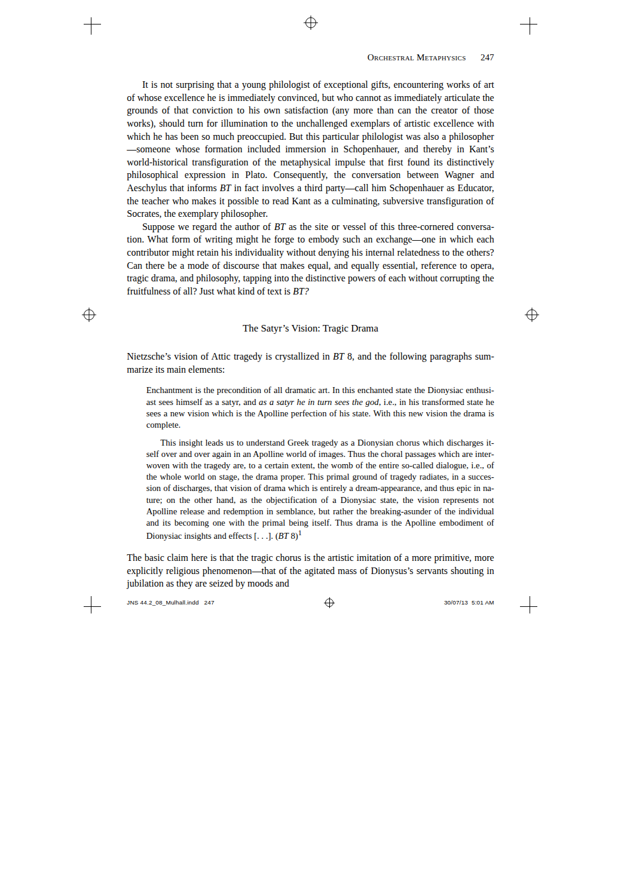Orchestral Metaphysics247
It is not surprising that a young philologist of exceptional gifts, encountering works of art of whose excellence he is immediately convinced, but who cannot as immediately articulate the grounds of that conviction to his own satisfaction (any more than can the creator of those works), should turn for illumination to the unchallenged exemplars of artistic excellence with which he has been so much preoccupied. But this particular philologist was also a philosopher—someone whose formation included immersion in Schopenhauer, and thereby in Kant’s world-historical transfiguration of the metaphysical impulse that first found its distinctively philosophical expression in Plato. Consequently, the conversation between Wagner and Aeschylus that informs BT in fact involves a third party—call him Schopenhauer as Educator, the teacher who makes it possible to read Kant as a culminating, subversive transfiguration of Socrates, the exemplary philosopher.
Suppose we regard the author of BT as the site or vessel of this three-cornered conversation. What form of writing might he forge to embody such an exchange—one in which each contributor might retain his individuality without denying his internal relatedness to the others? Can there be a mode of discourse that makes equal, and equally essential, reference to opera, tragic drama, and philosophy, tapping into the distinctive powers of each without corrupting the fruitfulness of all? Just what kind of text is BT?
The Satyr’s Vision: Tragic Drama
Nietzsche’s vision of Attic tragedy is crystallized in BT 8, and the following paragraphs summarize its main elements:
Enchantment is the precondition of all dramatic art. In this enchanted state the Dionysiac enthusiast sees himself as a satyr, and as a satyr he in turn sees the god, i.e., in his transformed state he sees a new vision which is the Apolline perfection of his state. With this new vision the drama is complete.
This insight leads us to understand Greek tragedy as a Dionysian chorus which discharges itself over and over again in an Apolline world of images. Thus the choral passages which are interwoven with the tragedy are, to a certain extent, the womb of the entire so-called dialogue, i.e., of the whole world on stage, the drama proper. This primal ground of tragedy radiates, in a succession of discharges, that vision of drama which is entirely a dream-appearance, and thus epic in nature; on the other hand, as the objectification of a Dionysiac state, the vision represents not Apolline release and redemption in semblance, but rather the breaking-asunder of the individual and its becoming one with the primal being itself. Thus drama is the Apolline embodiment of Dionysiac insights and effects [. . .]. (BT 8)1
The basic claim here is that the tragic chorus is the artistic imitation of a more primitive, more explicitly religious phenomenon—that of the agitated mass of Dionysus’s servants shouting in jubilation as they are seized by moods and
JNS 44.2_08_Mulhall.indd 247 30/07/13 5:01 AM